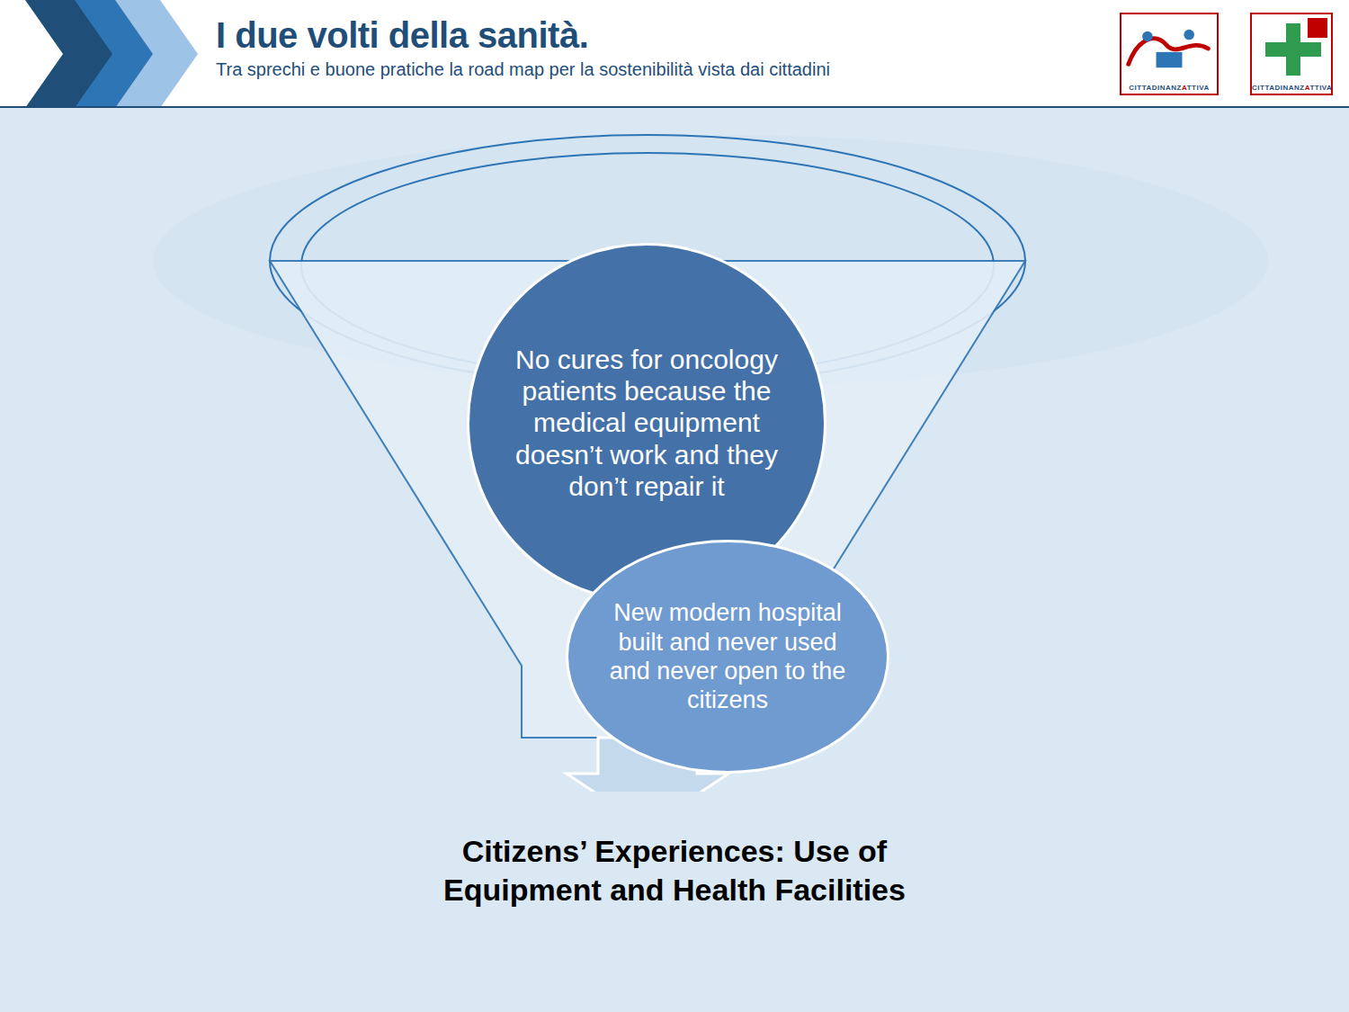I due volti della sanità.
Tra sprechi e buone pratiche la road map per la sostenibilità vista dai cittadini
CITTADINANZATTIVA
CITTADINANZATTIVA
No cures for oncology patients because the medical equipment doesn’t work and they don’t repair it
New modern hospital built and never used and never open to the citizens
Citizens’ Experiences: Use of
Equipment and Health Facilities